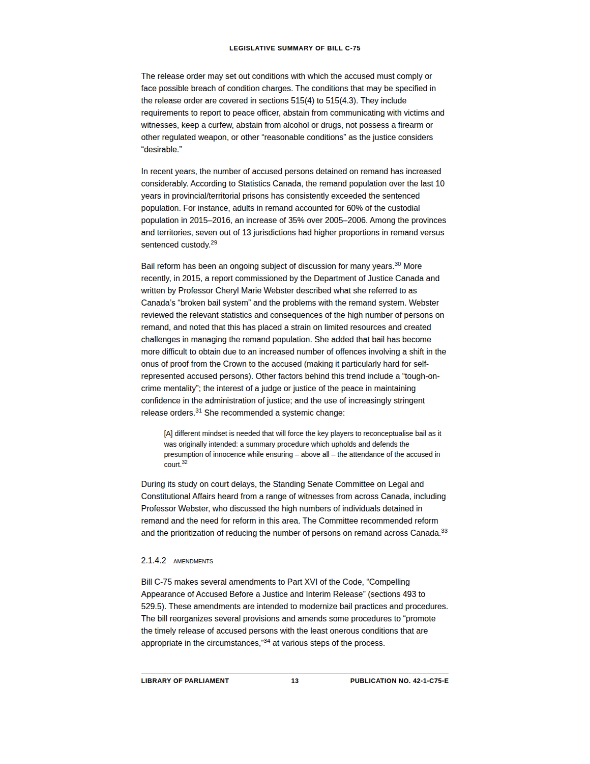LEGISLATIVE SUMMARY OF BILL C-75
The release order may set out conditions with which the accused must comply or face possible breach of condition charges. The conditions that may be specified in the release order are covered in sections 515(4) to 515(4.3). They include requirements to report to peace officer, abstain from communicating with victims and witnesses, keep a curfew, abstain from alcohol or drugs, not possess a firearm or other regulated weapon, or other “reasonable conditions” as the justice considers “desirable.”
In recent years, the number of accused persons detained on remand has increased considerably. According to Statistics Canada, the remand population over the last 10 years in provincial/territorial prisons has consistently exceeded the sentenced population. For instance, adults in remand accounted for 60% of the custodial population in 2015–2016, an increase of 35% over 2005–2006. Among the provinces and territories, seven out of 13 jurisdictions had higher proportions in remand versus sentenced custody.29
Bail reform has been an ongoing subject of discussion for many years.30 More recently, in 2015, a report commissioned by the Department of Justice Canada and written by Professor Cheryl Marie Webster described what she referred to as Canada’s “broken bail system” and the problems with the remand system. Webster reviewed the relevant statistics and consequences of the high number of persons on remand, and noted that this has placed a strain on limited resources and created challenges in managing the remand population. She added that bail has become more difficult to obtain due to an increased number of offences involving a shift in the onus of proof from the Crown to the accused (making it particularly hard for self-represented accused persons). Other factors behind this trend include a “tough-on-crime mentality”; the interest of a judge or justice of the peace in maintaining confidence in the administration of justice; and the use of increasingly stringent release orders.31 She recommended a systemic change:
[A] different mindset is needed that will force the key players to reconceptualise bail as it was originally intended: a summary procedure which upholds and defends the presumption of innocence while ensuring – above all – the attendance of the accused in court.32
During its study on court delays, the Standing Senate Committee on Legal and Constitutional Affairs heard from a range of witnesses from across Canada, including Professor Webster, who discussed the high numbers of individuals detained in remand and the need for reform in this area. The Committee recommended reform and the prioritization of reducing the number of persons on remand across Canada.33
2.1.4.2 AMENDMENTS
Bill C-75 makes several amendments to Part XVI of the Code, “Compelling Appearance of Accused Before a Justice and Interim Release” (sections 493 to 529.5). These amendments are intended to modernize bail practices and procedures. The bill reorganizes several provisions and amends some procedures to “promote the timely release of accused persons with the least onerous conditions that are appropriate in the circumstances,”34 at various steps of the process.
LIBRARY OF PARLIAMENT 13 PUBLICATION NO. 42-1-C75-E